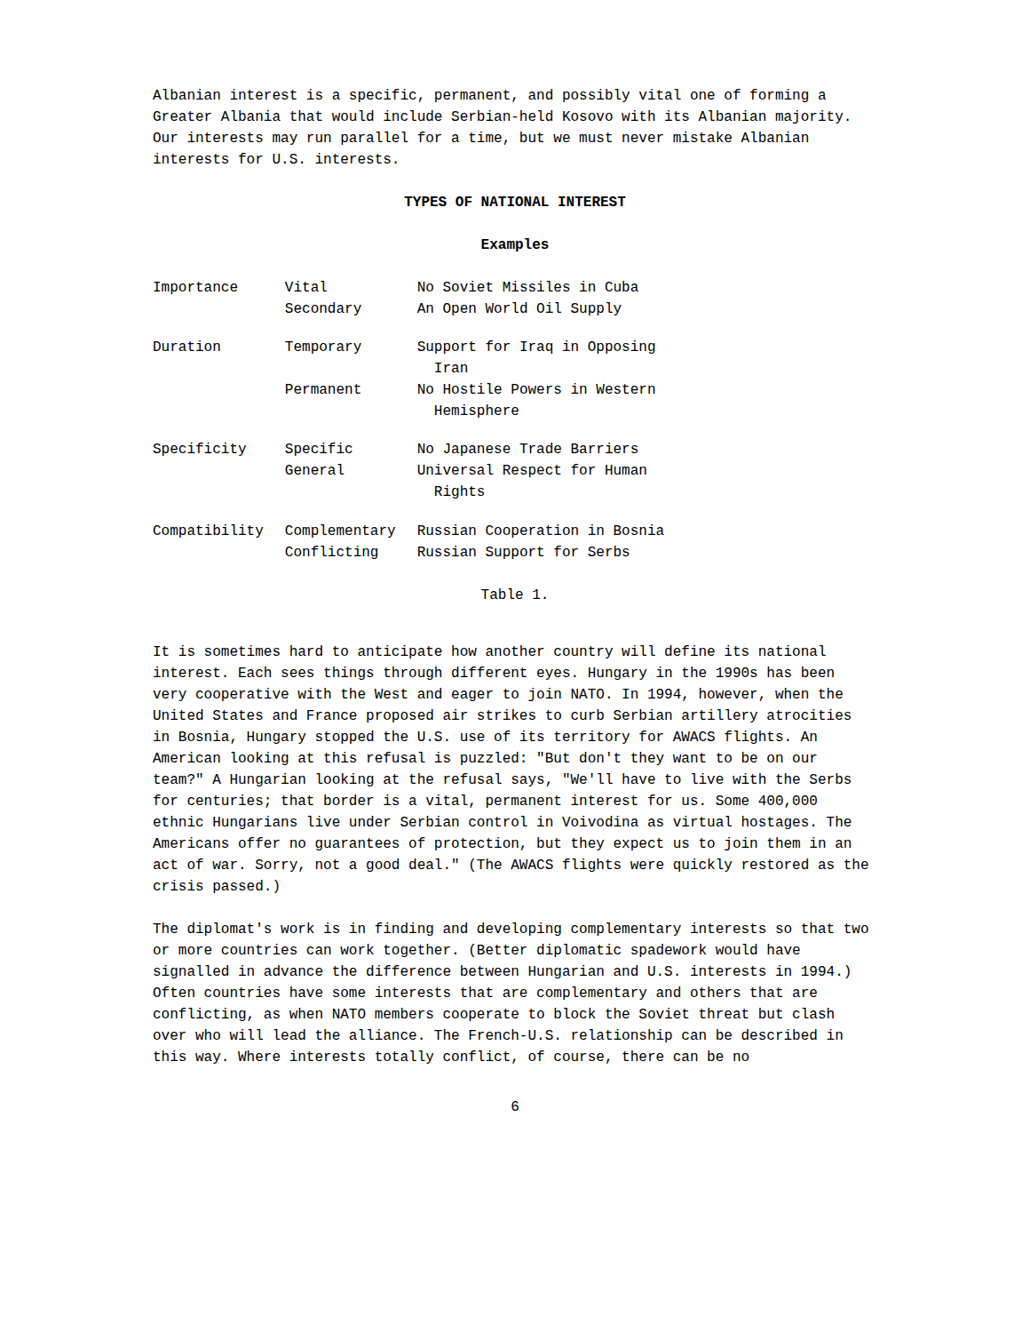Albanian interest is a specific, permanent, and possibly vital one of forming a Greater Albania that would include Serbian-held Kosovo with its Albanian majority. Our interests may run parallel for a time, but we must never mistake Albanian interests for U.S. interests.
TYPES OF NATIONAL INTEREST
Examples
| Importance | Vital Secondary | No Soviet Missiles in Cuba An Open World Oil Supply |
| Duration | Temporary Permanent | Support for Iraq in Opposing Iran No Hostile Powers in Western Hemisphere |
| Specificity | Specific General | No Japanese Trade Barriers Universal Respect for Human Rights |
| Compatibility | Complementary Conflicting | Russian Cooperation in Bosnia Russian Support for Serbs |
Table 1.
It is sometimes hard to anticipate how another country will define its national interest. Each sees things through different eyes. Hungary in the 1990s has been very cooperative with the West and eager to join NATO. In 1994, however, when the United States and France proposed air strikes to curb Serbian artillery atrocities in Bosnia, Hungary stopped the U.S. use of its territory for AWACS flights. An American looking at this refusal is puzzled: "But don't they want to be on our team?" A Hungarian looking at the refusal says, "We'll have to live with the Serbs for centuries; that border is a vital, permanent interest for us. Some 400,000 ethnic Hungarians live under Serbian control in Voivodina as virtual hostages. The Americans offer no guarantees of protection, but they expect us to join them in an act of war. Sorry, not a good deal." (The AWACS flights were quickly restored as the crisis passed.)
The diplomat's work is in finding and developing complementary interests so that two or more countries can work together. (Better diplomatic spadework would have signalled in advance the difference between Hungarian and U.S. interests in 1994.) Often countries have some interests that are complementary and others that are conflicting, as when NATO members cooperate to block the Soviet threat but clash over who will lead the alliance. The French-U.S. relationship can be described in this way. Where interests totally conflict, of course, there can be no
6